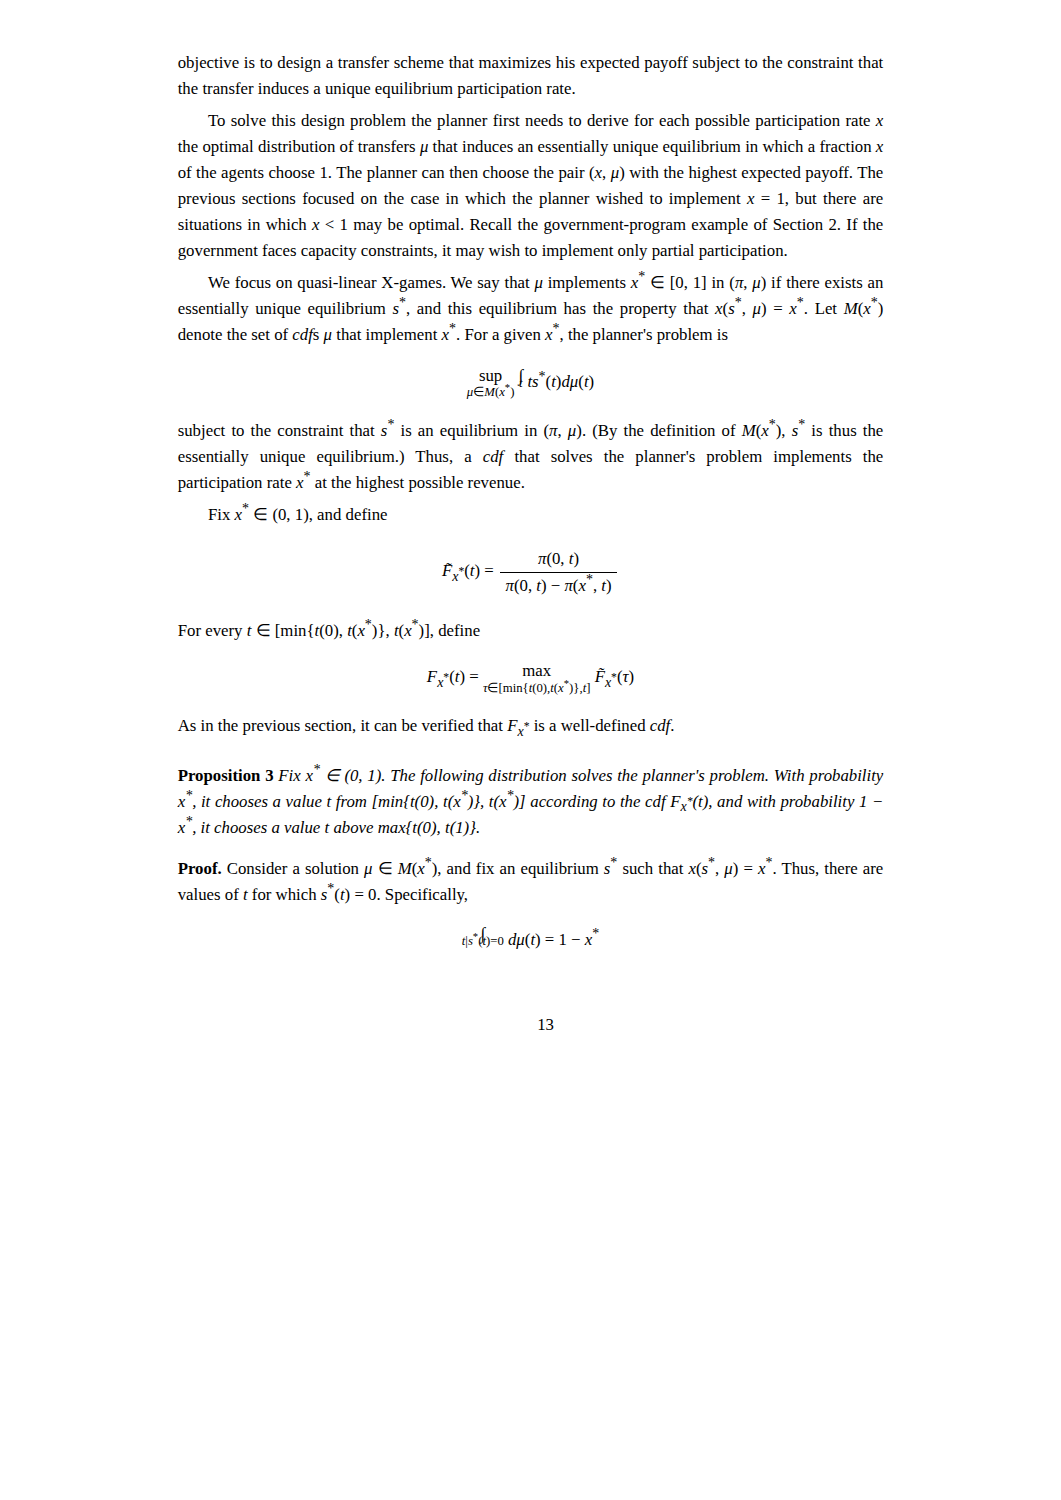objective is to design a transfer scheme that maximizes his expected payoff subject to the constraint that the transfer induces a unique equilibrium participation rate.
To solve this design problem the planner first needs to derive for each possible participation rate x the optimal distribution of transfers μ that induces an essentially unique equilibrium in which a fraction x of the agents choose 1. The planner can then choose the pair (x, μ) with the highest expected payoff. The previous sections focused on the case in which the planner wished to implement x = 1, but there are situations in which x < 1 may be optimal. Recall the government-program example of Section 2. If the government faces capacity constraints, it may wish to implement only partial participation.
We focus on quasi-linear X-games. We say that μ implements x* ∈ [0, 1] in (π, μ) if there exists an essentially unique equilibrium s*, and this equilibrium has the property that x(s*, μ) = x*. Let M(x*) denote the set of cdfs μ that implement x*. For a given x*, the planner's problem is
sup μ∈M(x*) ∫t ts*(t)dμ(t)
subject to the constraint that s* is an equilibrium in (π, μ). (By the definition of M(x*), s* is thus the essentially unique equilibrium.) Thus, a cdf that solves the planner's problem implements the participation rate x* at the highest possible revenue.
Fix x* ∈ (0, 1), and define
F̃x*(t) = π(0, t) π(0, t) − π(x*, t)
For every t ∈ [min{t(0), t(x*)}, t(x*)], define
Fx*(t) = max τ∈[min{t(0),t(x*)},t] F̃x*(τ)
As in the previous section, it can be verified that Fx* is a well-defined cdf.
Proposition 3 Fix x* ∈ (0, 1). The following distribution solves the planner's problem. With probability x*, it chooses a value t from [min{t(0), t(x*)}, t(x*)] according to the cdf Fx*(t), and with probability 1 − x*, it chooses a value t above max{t(0), t(1)}.
Proof. Consider a solution μ ∈ M(x*), and fix an equilibrium s* such that x(s*, μ) = x*. Thus, there are values of t for which s*(t) = 0. Specifically,
∫t|s*(t)=0 dμ(t) = 1 − x*
13